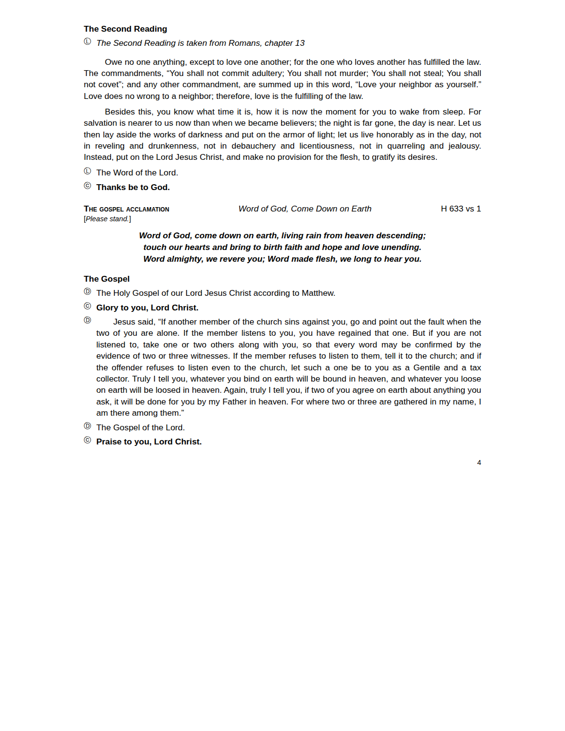The Second Reading
Ⓛ
The Second Reading is taken from Romans, chapter 13
Owe no one anything, except to love one another; for the one who loves another has fulfilled the law. The commandments, “You shall not commit adultery; You shall not murder; You shall not steal; You shall not covet”; and any other commandment, are summed up in this word, “Love your neighbor as yourself.” Love does no wrong to a neighbor; therefore, love is the fulfilling of the law.
Besides this, you know what time it is, how it is now the moment for you to wake from sleep. For salvation is nearer to us now than when we became believers; the night is far gone, the day is near. Let us then lay aside the works of darkness and put on the armor of light; let us live honorably as in the day, not in reveling and drunkenness, not in debauchery and licentiousness, not in quarreling and jealousy. Instead, put on the Lord Jesus Christ, and make no provision for the flesh, to gratify its desires.
Ⓛ
The Word of the Lord.
ⓒ
Thanks be to God.
The Gospel Acclamation Word of God, Come Down on Earth H 633 vs 1
[Please stand.]
Word of God, come down on earth, living rain from heaven descending;
touch our hearts and bring to birth faith and hope and love unending.
Word almighty, we revere you; Word made flesh, we long to hear you.
The Gospel
Ⓓ
The Holy Gospel of our Lord Jesus Christ according to Matthew.
ⓒ
Glory to you, Lord Christ.
Ⓓ
Jesus said, “If another member of the church sins against you, go and point out the fault when the two of you are alone. If the member listens to you, you have regained that one. But if you are not listened to, take one or two others along with you, so that every word may be confirmed by the evidence of two or three witnesses. If the member refuses to listen to them, tell it to the church; and if the offender refuses to listen even to the church, let such a one be to you as a Gentile and a tax collector. Truly I tell you, whatever you bind on earth will be bound in heaven, and whatever you loose on earth will be loosed in heaven. Again, truly I tell you, if two of you agree on earth about anything you ask, it will be done for you by my Father in heaven. For where two or three are gathered in my name, I am there among them.”
Ⓓ
The Gospel of the Lord.
ⓒ
Praise to you, Lord Christ.
4